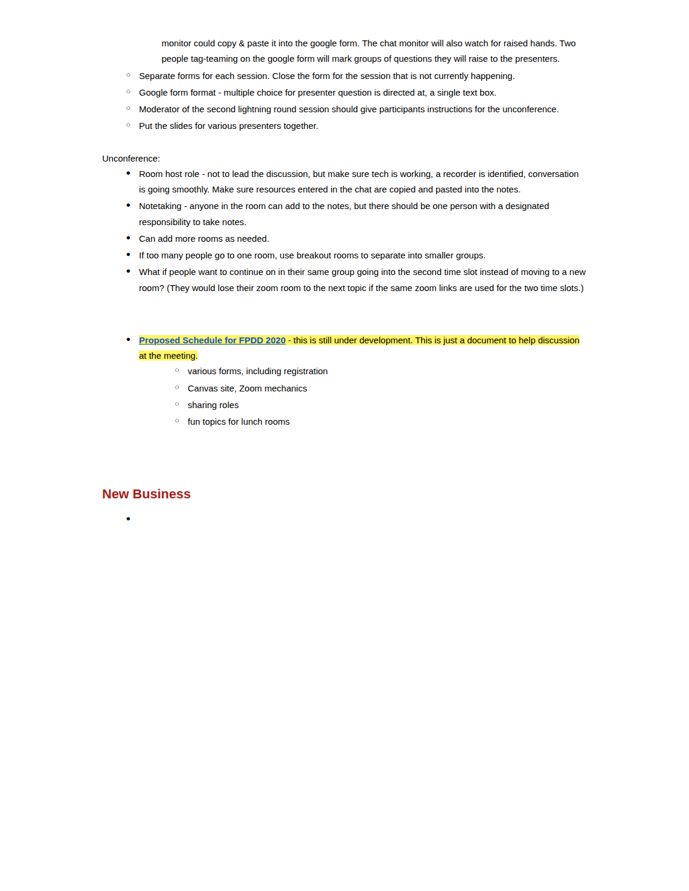monitor could copy & paste it into the google form. The chat monitor will also watch for raised hands. Two people tag-teaming on the google form will mark groups of questions they will raise to the presenters.
Separate forms for each session. Close the form for the session that is not currently happening.
Google form format - multiple choice for presenter question is directed at, a single text box.
Moderator of the second lightning round session should give participants instructions for the unconference.
Put the slides for various presenters together.
Unconference:
Room host role - not to lead the discussion, but make sure tech is working, a recorder is identified, conversation is going smoothly. Make sure resources entered in the chat are copied and pasted into the notes.
Notetaking - anyone in the room can add to the notes, but there should be one person with a designated responsibility to take notes.
Can add more rooms as needed.
If too many people go to one room, use breakout rooms to separate into smaller groups.
What if people want to continue on in their same group going into the second time slot instead of moving to a new room? (They would lose their zoom room to the next topic if the same zoom links are used for the two time slots.)
Proposed Schedule for FPDD 2020 - this is still under development. This is just a document to help discussion at the meeting.
various forms, including registration
Canvas site, Zoom mechanics
sharing roles
fun topics for lunch rooms
New Business